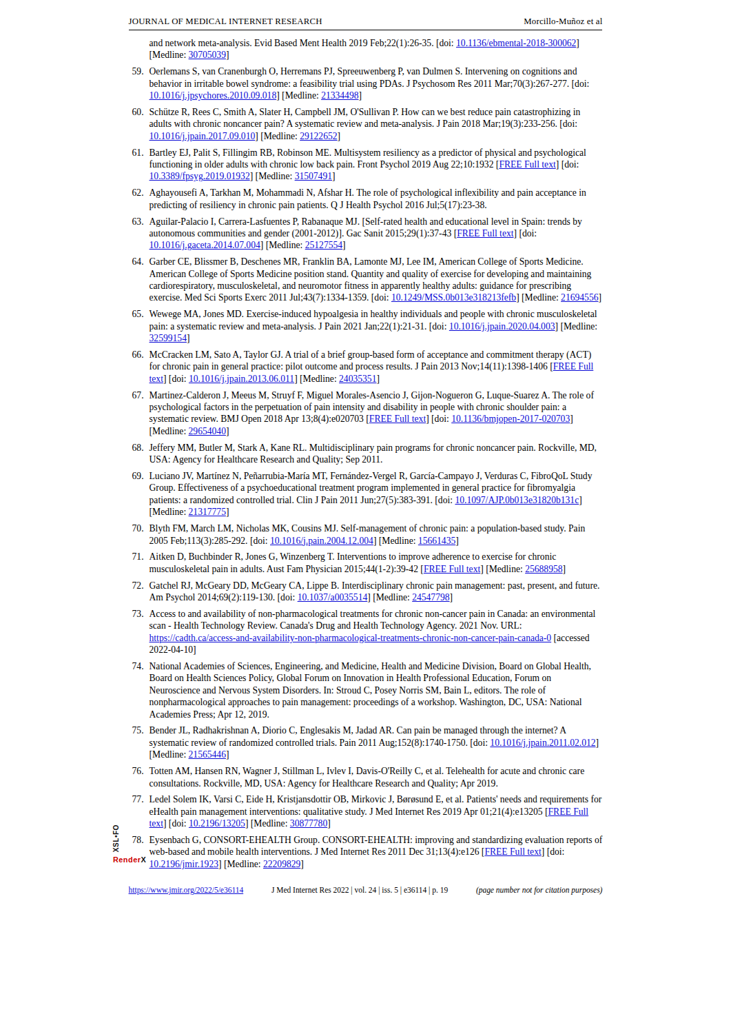Journal of Medical Internet Research
Morcillo-Muñoz et al
and network meta-analysis. Evid Based Ment Health 2019 Feb;22(1):26-35. [doi: 10.1136/ebmental-2018-300062] [Medline: 30705039]
59. Oerlemans S, van Cranenburgh O, Herremans PJ, Spreeuwenberg P, van Dulmen S. Intervening on cognitions and behavior in irritable bowel syndrome: a feasibility trial using PDAs. J Psychosom Res 2011 Mar;70(3):267-277. [doi: 10.1016/j.jpsychores.2010.09.018] [Medline: 21334498]
60. Schütze R, Rees C, Smith A, Slater H, Campbell JM, O'Sullivan P. How can we best reduce pain catastrophizing in adults with chronic noncancer pain? A systematic review and meta-analysis. J Pain 2018 Mar;19(3):233-256. [doi: 10.1016/j.jpain.2017.09.010] [Medline: 29122652]
61. Bartley EJ, Palit S, Fillingim RB, Robinson ME. Multisystem resiliency as a predictor of physical and psychological functioning in older adults with chronic low back pain. Front Psychol 2019 Aug 22;10:1932 [FREE Full text] [doi: 10.3389/fpsyg.2019.01932] [Medline: 31507491]
62. Aghayousefi A, Tarkhan M, Mohammadi N, Afshar H. The role of psychological inflexibility and pain acceptance in predicting of resiliency in chronic pain patients. Q J Health Psychol 2016 Jul;5(17):23-38.
63. Aguilar-Palacio I, Carrera-Lasfuentes P, Rabanaque MJ. [Self-rated health and educational level in Spain: trends by autonomous communities and gender (2001-2012)]. Gac Sanit 2015;29(1):37-43 [FREE Full text] [doi: 10.1016/j.gaceta.2014.07.004] [Medline: 25127554]
64. Garber CE, Blissmer B, Deschenes MR, Franklin BA, Lamonte MJ, Lee IM, American College of Sports Medicine. American College of Sports Medicine position stand. Quantity and quality of exercise for developing and maintaining cardiorespiratory, musculoskeletal, and neuromotor fitness in apparently healthy adults: guidance for prescribing exercise. Med Sci Sports Exerc 2011 Jul;43(7):1334-1359. [doi: 10.1249/MSS.0b013e318213fefb] [Medline: 21694556]
65. Wewege MA, Jones MD. Exercise-induced hypoalgesia in healthy individuals and people with chronic musculoskeletal pain: a systematic review and meta-analysis. J Pain 2021 Jan;22(1):21-31. [doi: 10.1016/j.jpain.2020.04.003] [Medline: 32599154]
66. McCracken LM, Sato A, Taylor GJ. A trial of a brief group-based form of acceptance and commitment therapy (ACT) for chronic pain in general practice: pilot outcome and process results. J Pain 2013 Nov;14(11):1398-1406 [FREE Full text] [doi: 10.1016/j.jpain.2013.06.011] [Medline: 24035351]
67. Martinez-Calderon J, Meeus M, Struyf F, Miguel Morales-Asencio J, Gijon-Nogueron G, Luque-Suarez A. The role of psychological factors in the perpetuation of pain intensity and disability in people with chronic shoulder pain: a systematic review. BMJ Open 2018 Apr 13;8(4):e020703 [FREE Full text] [doi: 10.1136/bmjopen-2017-020703] [Medline: 29654040]
68. Jeffery MM, Butler M, Stark A, Kane RL. Multidisciplinary pain programs for chronic noncancer pain. Rockville, MD, USA: Agency for Healthcare Research and Quality; Sep 2011.
69. Luciano JV, Martínez N, Peñarrubia-María MT, Fernández-Vergel R, García-Campayo J, Verduras C, FibroQoL Study Group. Effectiveness of a psychoeducational treatment program implemented in general practice for fibromyalgia patients: a randomized controlled trial. Clin J Pain 2011 Jun;27(5):383-391. [doi: 10.1097/AJP.0b013e31820b131c] [Medline: 21317775]
70. Blyth FM, March LM, Nicholas MK, Cousins MJ. Self-management of chronic pain: a population-based study. Pain 2005 Feb;113(3):285-292. [doi: 10.1016/j.pain.2004.12.004] [Medline: 15661435]
71. Aitken D, Buchbinder R, Jones G, Winzenberg T. Interventions to improve adherence to exercise for chronic musculoskeletal pain in adults. Aust Fam Physician 2015;44(1-2):39-42 [FREE Full text] [Medline: 25688958]
72. Gatchel RJ, McGeary DD, McGeary CA, Lippe B. Interdisciplinary chronic pain management: past, present, and future. Am Psychol 2014;69(2):119-130. [doi: 10.1037/a0035514] [Medline: 24547798]
73. Access to and availability of non-pharmacological treatments for chronic non-cancer pain in Canada: an environmental scan - Health Technology Review. Canada's Drug and Health Technology Agency. 2021 Nov. URL: https://cadth.ca/access-and-availability-non-pharmacological-treatments-chronic-non-cancer-pain-canada-0 [accessed 2022-04-10]
74. National Academies of Sciences, Engineering, and Medicine, Health and Medicine Division, Board on Global Health, Board on Health Sciences Policy, Global Forum on Innovation in Health Professional Education, Forum on Neuroscience and Nervous System Disorders. In: Stroud C, Posey Norris SM, Bain L, editors. The role of nonpharmacological approaches to pain management: proceedings of a workshop. Washington, DC, USA: National Academies Press; Apr 12, 2019.
75. Bender JL, Radhakrishnan A, Diorio C, Englesakis M, Jadad AR. Can pain be managed through the internet? A systematic review of randomized controlled trials. Pain 2011 Aug;152(8):1740-1750. [doi: 10.1016/j.jpain.2011.02.012] [Medline: 21565446]
76. Totten AM, Hansen RN, Wagner J, Stillman L, Ivlev I, Davis-O'Reilly C, et al. Telehealth for acute and chronic care consultations. Rockville, MD, USA: Agency for Healthcare Research and Quality; Apr 2019.
77. Ledel Solem IK, Varsi C, Eide H, Kristjansdottir OB, Mirkovic J, Børøsund E, et al. Patients' needs and requirements for eHealth pain management interventions: qualitative study. J Med Internet Res 2019 Apr 01;21(4):e13205 [FREE Full text] [doi: 10.2196/13205] [Medline: 30877780]
78. Eysenbach G, CONSORT-EHEALTH Group. CONSORT-EHEALTH: improving and standardizing evaluation reports of web-based and mobile health interventions. J Med Internet Res 2011 Dec 31;13(4):e126 [FREE Full text] [doi: 10.2196/jmir.1923] [Medline: 22209829]
XSL•FO
Render X
https://www.jmir.org/2022/5/e36114
J Med Internet Res 2022 | vol. 24 | iss. 5 | e36114 | p. 19
(page number not for citation purposes)